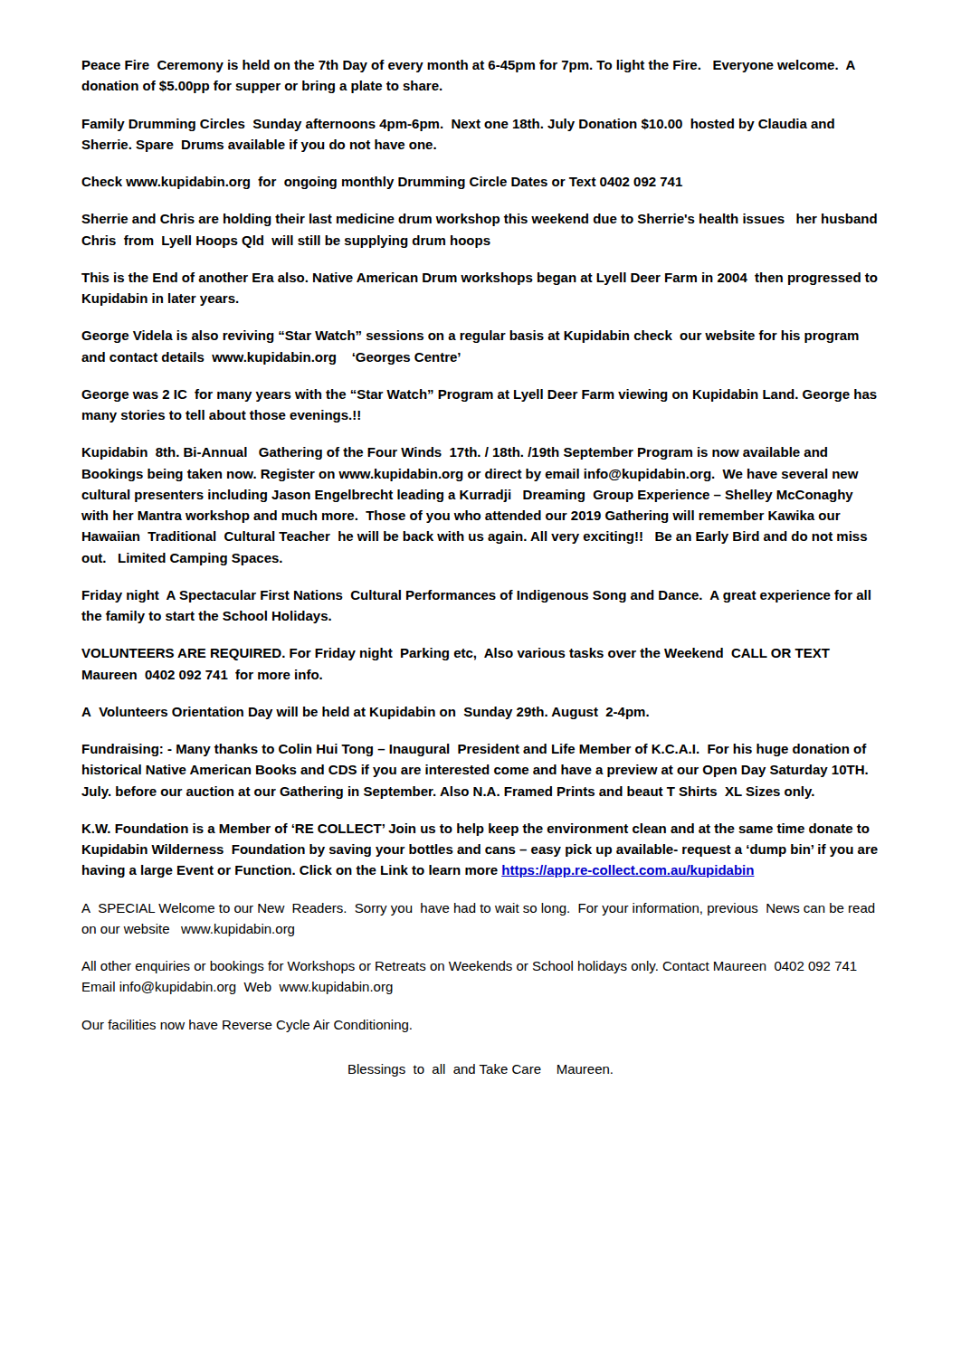Peace Fire Ceremony is held on the 7th Day of every month at 6-45pm for 7pm. To light the Fire. Everyone welcome. A donation of $5.00pp for supper or bring a plate to share.
Family Drumming Circles Sunday afternoons 4pm-6pm. Next one 18th. July Donation $10.00 hosted by Claudia and Sherrie. Spare Drums available if you do not have one.
Check www.kupidabin.org for ongoing monthly Drumming Circle Dates or Text 0402 092 741
Sherrie and Chris are holding their last medicine drum workshop this weekend due to Sherrie's health issues her husband Chris from Lyell Hoops Qld will still be supplying drum hoops
This is the End of another Era also. Native American Drum workshops began at Lyell Deer Farm in 2004 then progressed to Kupidabin in later years.
George Videla is also reviving “Star Watch” sessions on a regular basis at Kupidabin check our website for his program and contact details www.kupidabin.org ‘Georges Centre’
George was 2 IC for many years with the “Star Watch” Program at Lyell Deer Farm viewing on Kupidabin Land. George has many stories to tell about those evenings.!!
Kupidabin 8th. Bi-Annual Gathering of the Four Winds 17th. / 18th. /19th September Program is now available and Bookings being taken now. Register on www.kupidabin.org or direct by email info@kupidabin.org. We have several new cultural presenters including Jason Engelbrecht leading a Kurradji Dreaming Group Experience – Shelley McConaghy with her Mantra workshop and much more. Those of you who attended our 2019 Gathering will remember Kawika our Hawaiian Traditional Cultural Teacher he will be back with us again. All very exciting!! Be an Early Bird and do not miss out. Limited Camping Spaces.
Friday night A Spectacular First Nations Cultural Performances of Indigenous Song and Dance. A great experience for all the family to start the School Holidays.
VOLUNTEERS ARE REQUIRED. For Friday night Parking etc, Also various tasks over the Weekend CALL OR TEXT Maureen 0402 092 741 for more info.
A Volunteers Orientation Day will be held at Kupidabin on Sunday 29th. August 2-4pm.
Fundraising: - Many thanks to Colin Hui Tong – Inaugural President and Life Member of K.C.A.I. For his huge donation of historical Native American Books and CDS if you are interested come and have a preview at our Open Day Saturday 10TH. July. before our auction at our Gathering in September. Also N.A. Framed Prints and beaut T Shirts XL Sizes only.
K.W. Foundation is a Member of ‘RE COLLECT’ Join us to help keep the environment clean and at the same time donate to Kupidabin Wilderness Foundation by saving your bottles and cans – easy pick up available- request a ‘dump bin’ if you are having a large Event or Function. Click on the Link to learn more https://app.re-collect.com.au/kupidabin
A SPECIAL Welcome to our New Readers. Sorry you have had to wait so long. For your information, previous News can be read on our website www.kupidabin.org
All other enquiries or bookings for Workshops or Retreats on Weekends or School holidays only. Contact Maureen 0402 092 741 Email info@kupidabin.org Web www.kupidabin.org
Our facilities now have Reverse Cycle Air Conditioning.
Blessings to all and Take Care Maureen.